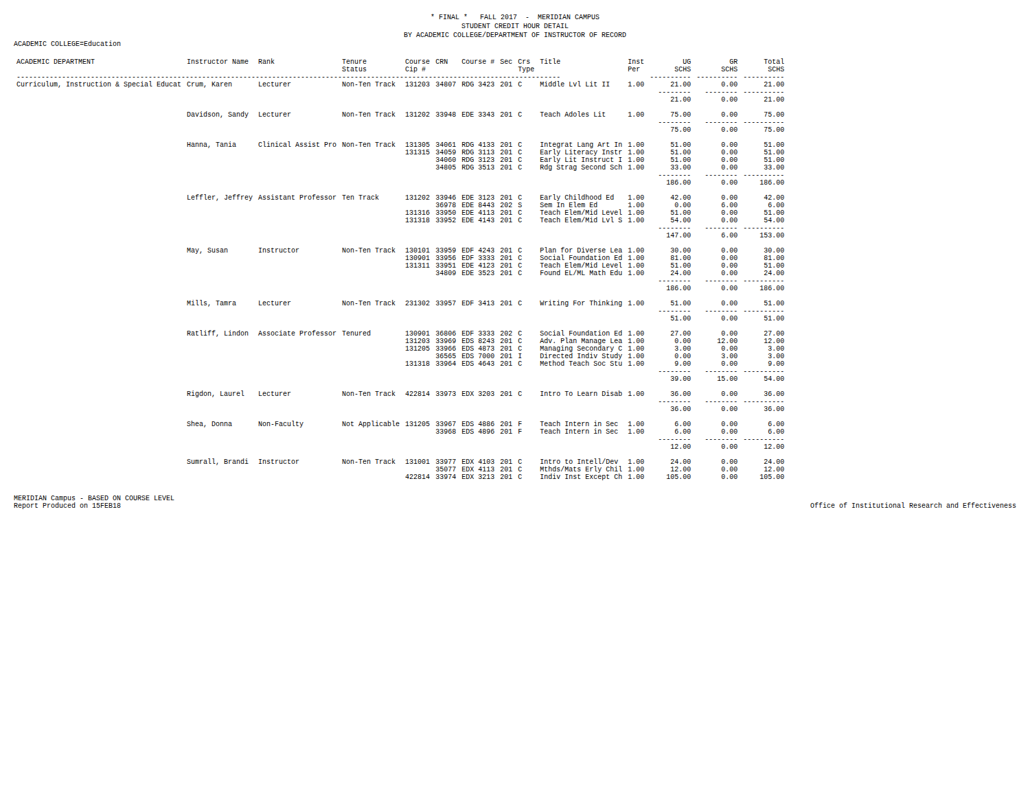* FINAL * FALL 2017 - MERIDIAN CAMPUS
STUDENT CREDIT HOUR DETAIL
BY ACADEMIC COLLEGE/DEPARTMENT OF INSTRUCTOR OF RECORD
ACADEMIC COLLEGE=Education
| ACADEMIC DEPARTMENT | Instructor Name | Rank | Tenure Status | Course Cip # | CRN | Course # | Sec | Crs Type | Title | Inst Per | UG SCHS | GR SCHS | Total SCHS |
| --- | --- | --- | --- | --- | --- | --- | --- | --- | --- | --- | --- | --- | --- |
| ------------------------------------------------------------------------------------------------------------------------------------ | ---------- | ---------- | ---------- |
| Curriculum, Instruction & Special Educat | Crum, Karen | Lecturer | Non-Ten Track | 131203 | 34807 | RDG 3423 | 201 | C | Middle Lvl Lit II | 1.00 | 21.00 | 0.00 | 21.00 |
| | -------- | -------- | ---------- |
| | 21.00 | 0.00 | 21.00 |
| | Davidson, Sandy | Lecturer | Non-Ten Track | 131202 | 33948 | EDE 3343 | 201 | C | Teach Adoles Lit | 1.00 | 75.00 | 0.00 | 75.00 |
| | -------- | -------- | ---------- |
| | 75.00 | 0.00 | 75.00 |
| | Hanna, Tania | Clinical Assist Pro | Non-Ten Track | 131305 | 34061 | RDG 4133 | 201 | C | Integrat Lang Art In | 1.00 | 51.00 | 0.00 | 51.00 |
| | | | | 131315 | 34059 | RDG 3113 | 201 | C | Early Literacy Instr | 1.00 | 51.00 | 0.00 | 51.00 |
| | | | | | 34060 | RDG 3123 | 201 | C | Early Lit Instruct I | 1.00 | 51.00 | 0.00 | 51.00 |
| | | | | | 34805 | RDG 3513 | 201 | C | Rdg Strag Second Sch | 1.00 | 33.00 | 0.00 | 33.00 |
| | -------- | -------- | ---------- |
| | 186.00 | 0.00 | 186.00 |
| | Leffler, Jeffrey | Assistant Professor | Ten Track | 131202 | 33946 | EDE 3123 | 201 | C | Early Childhood Ed | 1.00 | 42.00 | 0.00 | 42.00 |
| | | | | | 36978 | EDE 8443 | 202 | S | Sem In Elem Ed | 1.00 | 0.00 | 6.00 | 6.00 |
| | | | | 131316 | 33950 | EDE 4113 | 201 | C | Teach Elem/Mid Level | 1.00 | 51.00 | 0.00 | 51.00 |
| | | | | 131318 | 33952 | EDE 4143 | 201 | C | Teach Elem/Mid Lvl S | 1.00 | 54.00 | 0.00 | 54.00 |
| | -------- | -------- | ---------- |
| | 147.00 | 6.00 | 153.00 |
| | May, Susan | Instructor | Non-Ten Track | 130101 | 33959 | EDF 4243 | 201 | C | Plan for Diverse Lea | 1.00 | 30.00 | 0.00 | 30.00 |
| | | | | 130901 | 33956 | EDF 3333 | 201 | C | Social Foundation Ed | 1.00 | 81.00 | 0.00 | 81.00 |
| | | | | 131311 | 33951 | EDE 4123 | 201 | C | Teach Elem/Mid Level | 1.00 | 51.00 | 0.00 | 51.00 |
| | | | | | 34809 | EDE 3523 | 201 | C | Found EL/ML Math Edu | 1.00 | 24.00 | 0.00 | 24.00 |
| | -------- | -------- | ---------- |
| | 186.00 | 0.00 | 186.00 |
| | Mills, Tamra | Lecturer | Non-Ten Track | 231302 | 33957 | EDF 3413 | 201 | C | Writing For Thinking | 1.00 | 51.00 | 0.00 | 51.00 |
| | -------- | -------- | ---------- |
| | 51.00 | 0.00 | 51.00 |
| | Ratliff, Lindon | Associate Professor | Tenured | 130901 | 36806 | EDF 3333 | 202 | C | Social Foundation Ed | 1.00 | 27.00 | 0.00 | 27.00 |
| | | | | 131203 | 33969 | EDS 8243 | 201 | C | Adv. Plan Manage Lea | 1.00 | 0.00 | 12.00 | 12.00 |
| | | | | 131205 | 33966 | EDS 4873 | 201 | C | Managing Secondary C | 1.00 | 3.00 | 0.00 | 3.00 |
| | | | | | 36565 | EDS 7000 | 201 | I | Directed Indiv Study | 1.00 | 0.00 | 3.00 | 3.00 |
| | | | | 131318 | 33964 | EDS 4643 | 201 | C | Method Teach Soc Stu | 1.00 | 9.00 | 0.00 | 9.00 |
| | -------- | -------- | ---------- |
| | 39.00 | 15.00 | 54.00 |
| | Rigdon, Laurel | Lecturer | Non-Ten Track | 422814 | 33973 | EDX 3203 | 201 | C | Intro To Learn Disab | 1.00 | 36.00 | 0.00 | 36.00 |
| | -------- | -------- | ---------- |
| | 36.00 | 0.00 | 36.00 |
| | Shea, Donna | Non-Faculty | Not Applicable | 131205 | 33967 | EDS 4886 | 201 | F | Teach Intern in Sec | 1.00 | 6.00 | 0.00 | 6.00 |
| | | | | | 33968 | EDS 4896 | 201 | F | Teach Intern in Sec | 1.00 | 6.00 | 0.00 | 6.00 |
| | -------- | -------- | ---------- |
| | 12.00 | 0.00 | 12.00 |
| | Sumrall, Brandi | Instructor | Non-Ten Track | 131001 | 33977 | EDX 4103 | 201 | C | Intro to Intell/Dev | 1.00 | 24.00 | 0.00 | 24.00 |
| | | | | | 35077 | EDX 4113 | 201 | C | Mthds/Mats Erly Chil | 1.00 | 12.00 | 0.00 | 12.00 |
| | | | | 422814 | 33974 | EDX 3213 | 201 | C | Indiv Inst Except Ch | 1.00 | 105.00 | 0.00 | 105.00 |
MERIDIAN Campus - BASED ON COURSE LEVEL
Report Produced on 15FEB18
Office of Institutional Research and Effectiveness